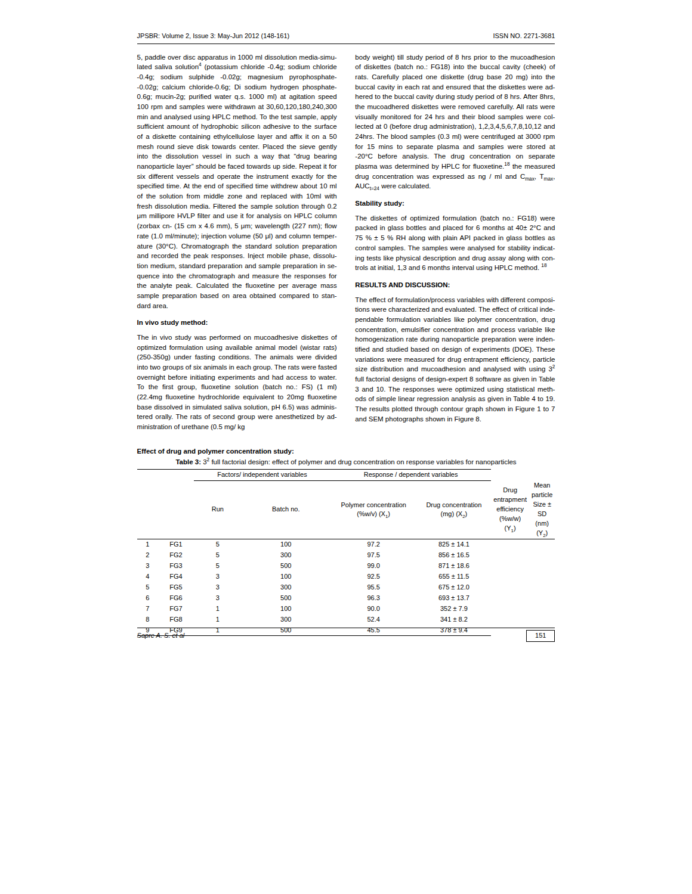JPSBR: Volume 2, Issue 3: May-Jun 2012 (148-161)
ISSN NO. 2271-3681
5, paddle over disc apparatus in 1000 ml dissolution media-simulated saliva solution4 (potassium chloride -0.4g; sodium chloride -0.4g; sodium sulphide -0.02g; magnesium pyrophosphate--0.02g; calcium chloride-0.6g; Di sodium hydrogen phosphate-0.6g; mucin-2g; purified water q.s. 1000 ml) at agitation speed 100 rpm and samples were withdrawn at 30,60,120,180,240,300 min and analysed using HPLC method. To the test sample, apply sufficient amount of hydrophobic silicon adhesive to the surface of a diskette containing ethylcellulose layer and affix it on a 50 mesh round sieve disk towards center. Placed the sieve gently into the dissolution vessel in such a way that “drug bearing nanoparticle layer” should be faced towards up side. Repeat it for six different vessels and operate the instrument exactly for the specified time. At the end of specified time withdrew about 10 ml of the solution from middle zone and replaced with 10ml with fresh dissolution media. Filtered the sample solution through 0.2 μm millipore HVLP filter and use it for analysis on HPLC column (zorbax cn- (15 cm x 4.6 mm), 5 μm; wavelength (227 nm); flow rate (1.0 ml/minute); injection volume (50 μl) and column temperature (30°C). Chromatograph the standard solution preparation and recorded the peak responses. Inject mobile phase, dissolution medium, standard preparation and sample preparation in sequence into the chromatograph and measure the responses for the analyte peak. Calculated the fluoxetine per average mass sample preparation based on area obtained compared to standard area.
In vivo study method:
The in vivo study was performed on mucoadhesive diskettes of optimized formulation using available animal model (wistar rats) (250-350g) under fasting conditions. The animals were divided into two groups of six animals in each group. The rats were fasted overnight before initiating experiments and had access to water. To the first group, fluoxetine solution (batch no.: FS) (1 ml) (22.4mg fluoxetine hydrochloride equivalent to 20mg fluoxetine base dissolved in simulated saliva solution, pH 6.5) was administered orally. The rats of second group were anesthetized by administration of urethane (0.5 mg/ kg
body weight) till study period of 8 hrs prior to the mucoadhesion of diskettes (batch no.: FG18) into the buccal cavity (cheek) of rats. Carefully placed one diskette (drug base 20 mg) into the buccal cavity in each rat and ensured that the diskettes were adhered to the buccal cavity during study period of 8 hrs. After 8hrs, the mucoadhered diskettes were removed carefully. All rats were visually monitored for 24 hrs and their blood samples were collected at 0 (before drug administration), 1,2,3,4,5,6,7,8,10,12 and 24hrs. The blood samples (0.3 ml) were centrifuged at 3000 rpm for 15 mins to separate plasma and samples were stored at -20°C before analysis. The drug concentration on separate plasma was determined by HPLC for fluoxetine.18 the measured drug concentration was expressed as ng / ml and Cmax, Tmax, AUCt=24 were calculated.
Stability study:
The diskettes of optimized formulation (batch no.: FG18) were packed in glass bottles and placed for 6 months at 40± 2°C and 75 % ± 5 % RH along with plain API packed in glass bottles as control samples. The samples were analysed for stability indicating tests like physical description and drug assay along with controls at initial, 1,3 and 6 months interval using HPLC method. 18
RESULTS AND DISCUSSION:
The effect of formulation/process variables with different compositions were characterized and evaluated. The effect of critical independable formulation variables like polymer concentration, drug concentration, emulsifier concentration and process variable like homogenization rate during nanoparticle preparation were indentified and studied based on design of experiments (DOE). These variations were measured for drug entrapment efficiency, particle size distribution and mucoadhesion and analysed with using 32 full factorial designs of design-expert 8 software as given in Table 3 and 10. The responses were optimized using statistical methods of simple linear regression analysis as given in Table 4 to 19. The results plotted through contour graph shown in Figure 1 to 7 and SEM photographs shown in Figure 8.
Effect of drug and polymer concentration study:
Table 3: 32 full factorial design: effect of polymer and drug concentration on response variables for nanoparticles
| | | Factors/ independent variables | Response / dependent variables |
| --- | --- | --- | --- |
| Run | Batch no. | Polymer concentration (%w/v) (X 1 ) | Drug concentration (mg) (X 2 ) | Drug entrapment efficiency (%w/w) (Y 1 ) | Mean particle Size ± SD (nm) (Y 2 ) |
| 1 | FG1 | 5 | 100 | 97.2 | 825 ± 14.1 |
| 2 | FG2 | 5 | 300 | 97.5 | 856 ± 16.5 |
| 3 | FG3 | 5 | 500 | 99.0 | 871 ± 18.6 |
| 4 | FG4 | 3 | 100 | 92.5 | 655 ± 11.5 |
| 5 | FG5 | 3 | 300 | 95.5 | 675 ± 12.0 |
| 6 | FG6 | 3 | 500 | 96.3 | 693 ± 13.7 |
| 7 | FG7 | 1 | 100 | 90.0 | 352 ± 7.9 |
| 8 | FG8 | 1 | 300 | 52.4 | 341 ± 8.2 |
| 9 | FG9 | 1 | 500 | 45.5 | 378 ± 9.4 |
Sapre A. S. et al
151